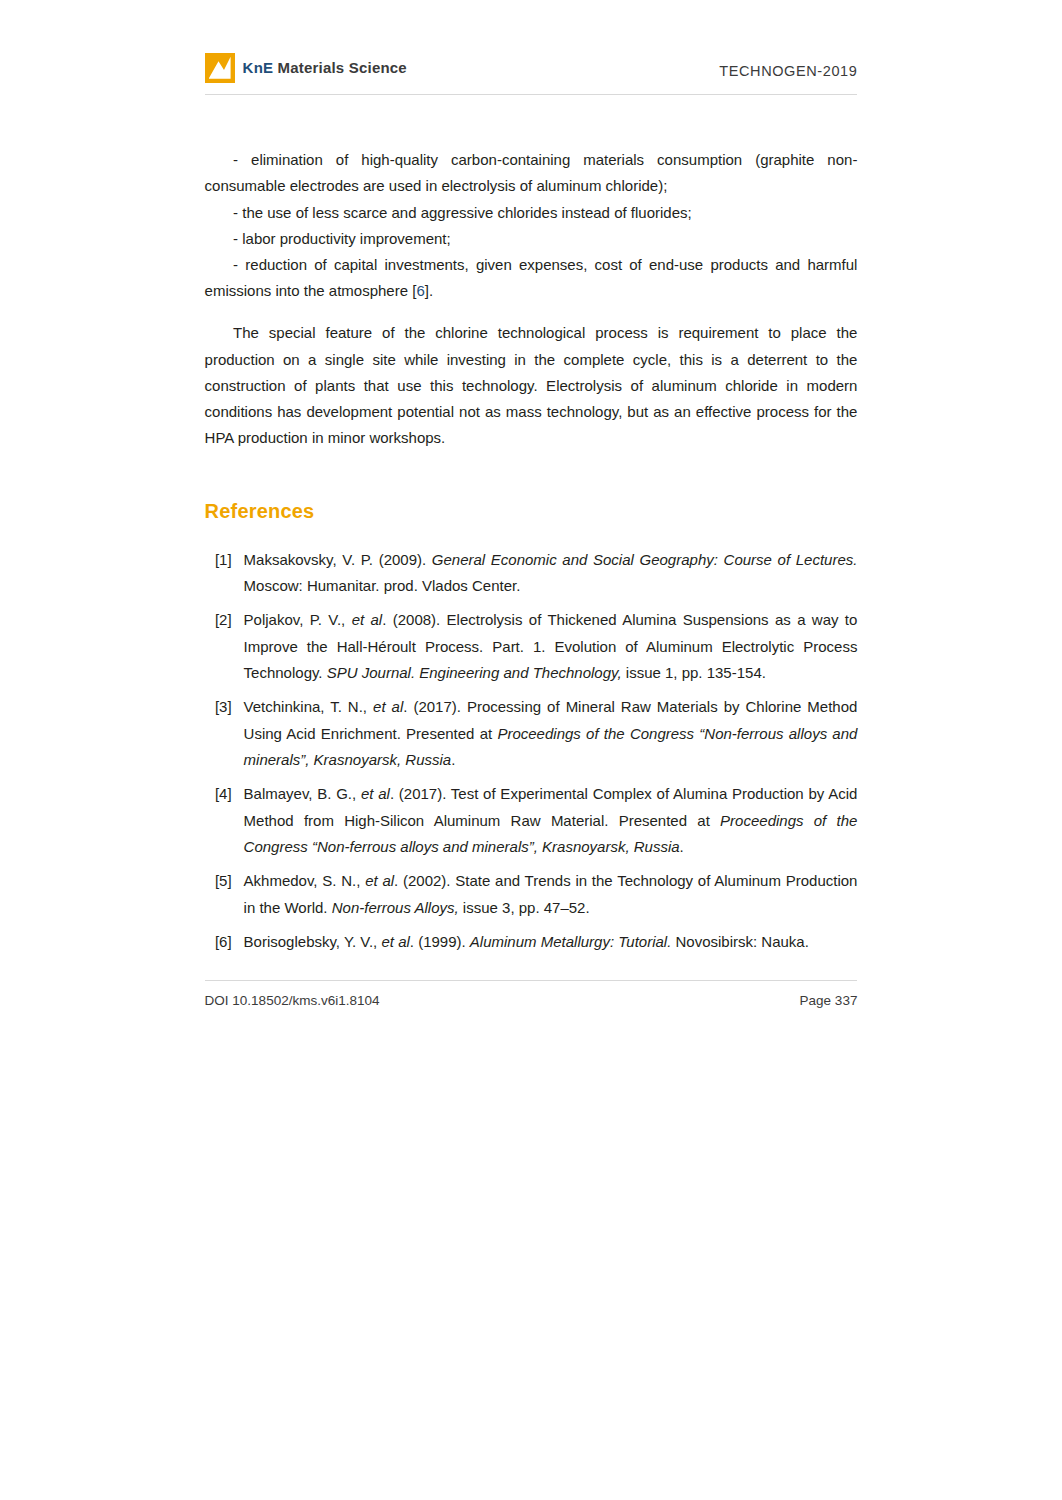KnE Materials Science
TECHNOGEN-2019
- elimination of high-quality carbon-containing materials consumption (graphite non-consumable electrodes are used in electrolysis of aluminum chloride);
- the use of less scarce and aggressive chlorides instead of fluorides;
- labor productivity improvement;
- reduction of capital investments, given expenses, cost of end-use products and harmful emissions into the atmosphere [6].
The special feature of the chlorine technological process is requirement to place the production on a single site while investing in the complete cycle, this is a deterrent to the construction of plants that use this technology. Electrolysis of aluminum chloride in modern conditions has development potential not as mass technology, but as an effective process for the HPA production in minor workshops.
References
Maksakovsky, V. P. (2009). General Economic and Social Geography: Course of Lectures. Moscow: Humanitar. prod. Vlados Center.
Poljakov, P. V., et al. (2008). Electrolysis of Thickened Alumina Suspensions as a way to Improve the Hall-Héroult Process. Part. 1. Evolution of Aluminum Electrolytic Process Technology. SPU Journal. Engineering and Thechnology, issue 1, pp. 135-154.
Vetchinkina, T. N., et al. (2017). Processing of Mineral Raw Materials by Chlorine Method Using Acid Enrichment. Presented at Proceedings of the Congress “Non-ferrous alloys and minerals”, Krasnoyarsk, Russia.
Balmayev, B. G., et al. (2017). Test of Experimental Complex of Alumina Production by Acid Method from High-Silicon Aluminum Raw Material. Presented at Proceedings of the Congress “Non-ferrous alloys and minerals”, Krasnoyarsk, Russia.
Akhmedov, S. N., et al. (2002). State and Trends in the Technology of Aluminum Production in the World. Non-ferrous Alloys, issue 3, pp. 47–52.
Borisoglebsky, Y. V., et al. (1999). Aluminum Metallurgy: Tutorial. Novosibirsk: Nauka.
DOI 10.18502/kms.v6i1.8104
Page 337